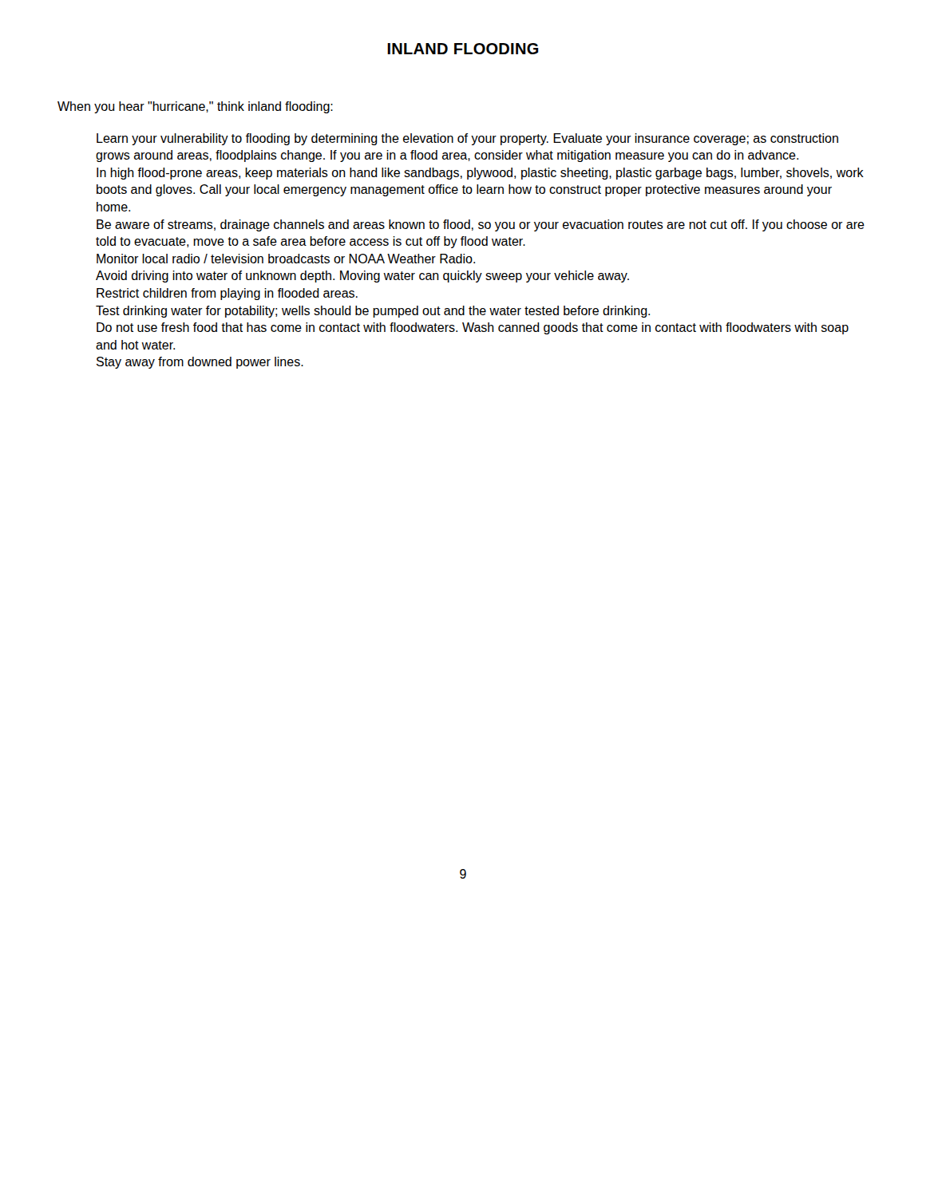INLAND FLOODING
When you hear "hurricane," think inland flooding:
Learn your vulnerability to flooding by determining the elevation of your property. Evaluate your insurance coverage; as construction grows around areas, floodplains change. If you are in a flood area, consider what mitigation measure you can do in advance.
In high flood-prone areas, keep materials on hand like sandbags, plywood, plastic sheeting, plastic garbage bags, lumber, shovels, work boots and gloves. Call your local emergency management office to learn how to construct proper protective measures around your home.
Be aware of streams, drainage channels and areas known to flood, so you or your evacuation routes are not cut off. If you choose or are told to evacuate, move to a safe area before access is cut off by flood water.
Monitor local radio / television broadcasts or NOAA Weather Radio.
Avoid driving into water of unknown depth. Moving water can quickly sweep your vehicle away.
Restrict children from playing in flooded areas.
Test drinking water for potability; wells should be pumped out and the water tested before drinking.
Do not use fresh food that has come in contact with floodwaters. Wash canned goods that come in contact with floodwaters with soap and hot water.
Stay away from downed power lines.
9